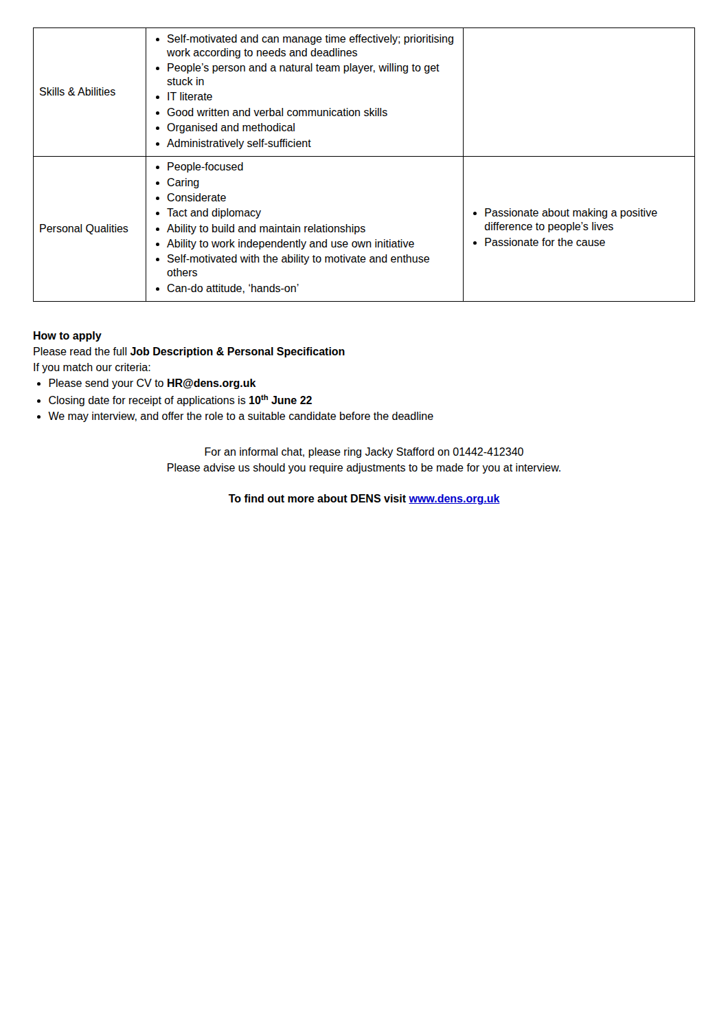| Skills & Abilities | Self-motivated and can manage time effectively; prioritising work according to needs and deadlines People’s person and a natural team player, willing to get stuck in IT literate Good written and verbal communication skills Organised and methodical Administratively self-sufficient | |
| Personal Qualities | People-focused Caring Considerate Tact and diplomacy Ability to build and maintain relationships Ability to work independently and use own initiative Self-motivated with the ability to motivate and enthuse others Can-do attitude, ‘hands-on’ | Passionate about making a positive difference to people’s lives Passionate for the cause |
How to apply
Please read the full Job Description & Personal Specification
If you match our criteria:
Please send your CV to HR@dens.org.uk
Closing date for receipt of applications is 10th June 22
We may interview, and offer the role to a suitable candidate before the deadline
For an informal chat, please ring Jacky Stafford on 01442-412340
Please advise us should you require adjustments to be made for you at interview.
To find out more about DENS visit www.dens.org.uk